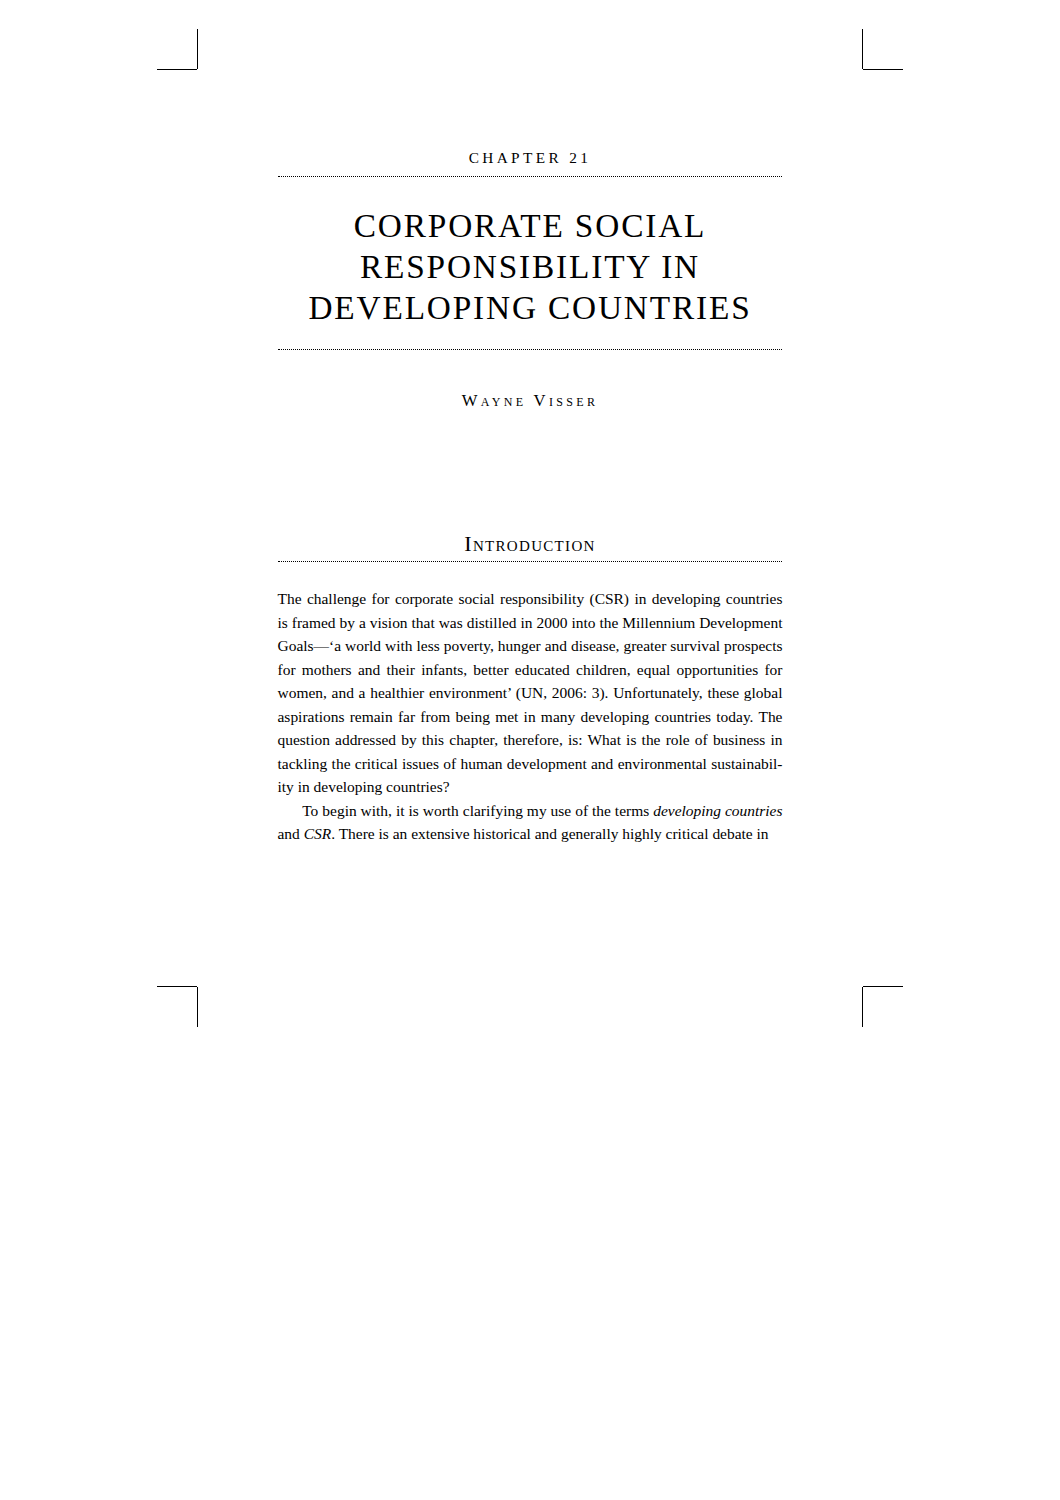Chapter 21
Corporate Social Responsibility in Developing Countries
Wayne Visser
Introduction
The challenge for corporate social responsibility (CSR) in developing countries is framed by a vision that was distilled in 2000 into the Millennium Development Goals—‘a world with less poverty, hunger and disease, greater survival prospects for mothers and their infants, better educated children, equal opportunities for women, and a healthier environment’ (UN, 2006: 3). Unfortunately, these global aspirations remain far from being met in many developing countries today. The question addressed by this chapter, therefore, is: What is the role of business in tackling the critical issues of human development and environmental sustainability in developing countries?
To begin with, it is worth clarifying my use of the terms developing countries and CSR. There is an extensive historical and generally highly critical debate in